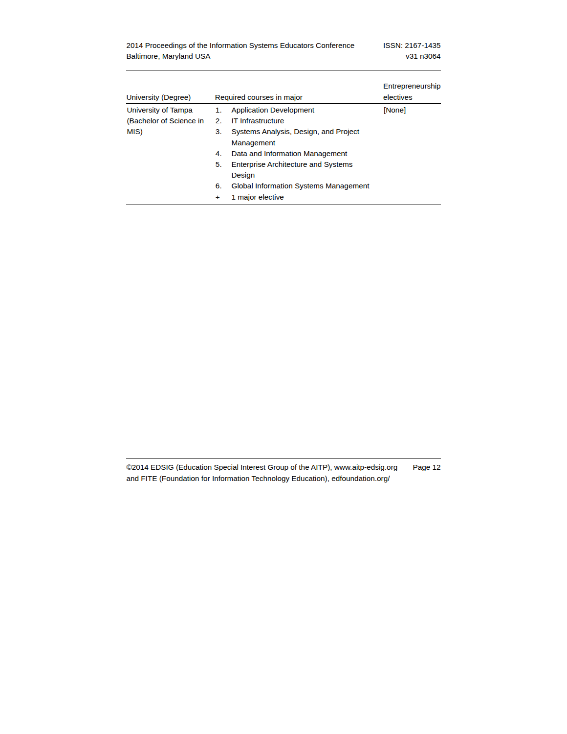2014 Proceedings of the Information Systems Educators Conference
Baltimore, Maryland USA
ISSN: 2167-1435
v31 n3064
| University (Degree) | Required courses in major | Entrepreneurship electives |
| --- | --- | --- |
| University of Tampa (Bachelor of Science in MIS) | 1. Application Development 2. IT Infrastructure 3. Systems Analysis, Design, and Project Management 4. Data and Information Management 5. Enterprise Architecture and Systems Design 6. Global Information Systems Management + 1 major elective | [None] |
©2014 EDSIG (Education Special Interest Group of the AITP), www.aitp-edsig.org
and FITE (Foundation for Information Technology Education), edfoundation.org/
Page 12